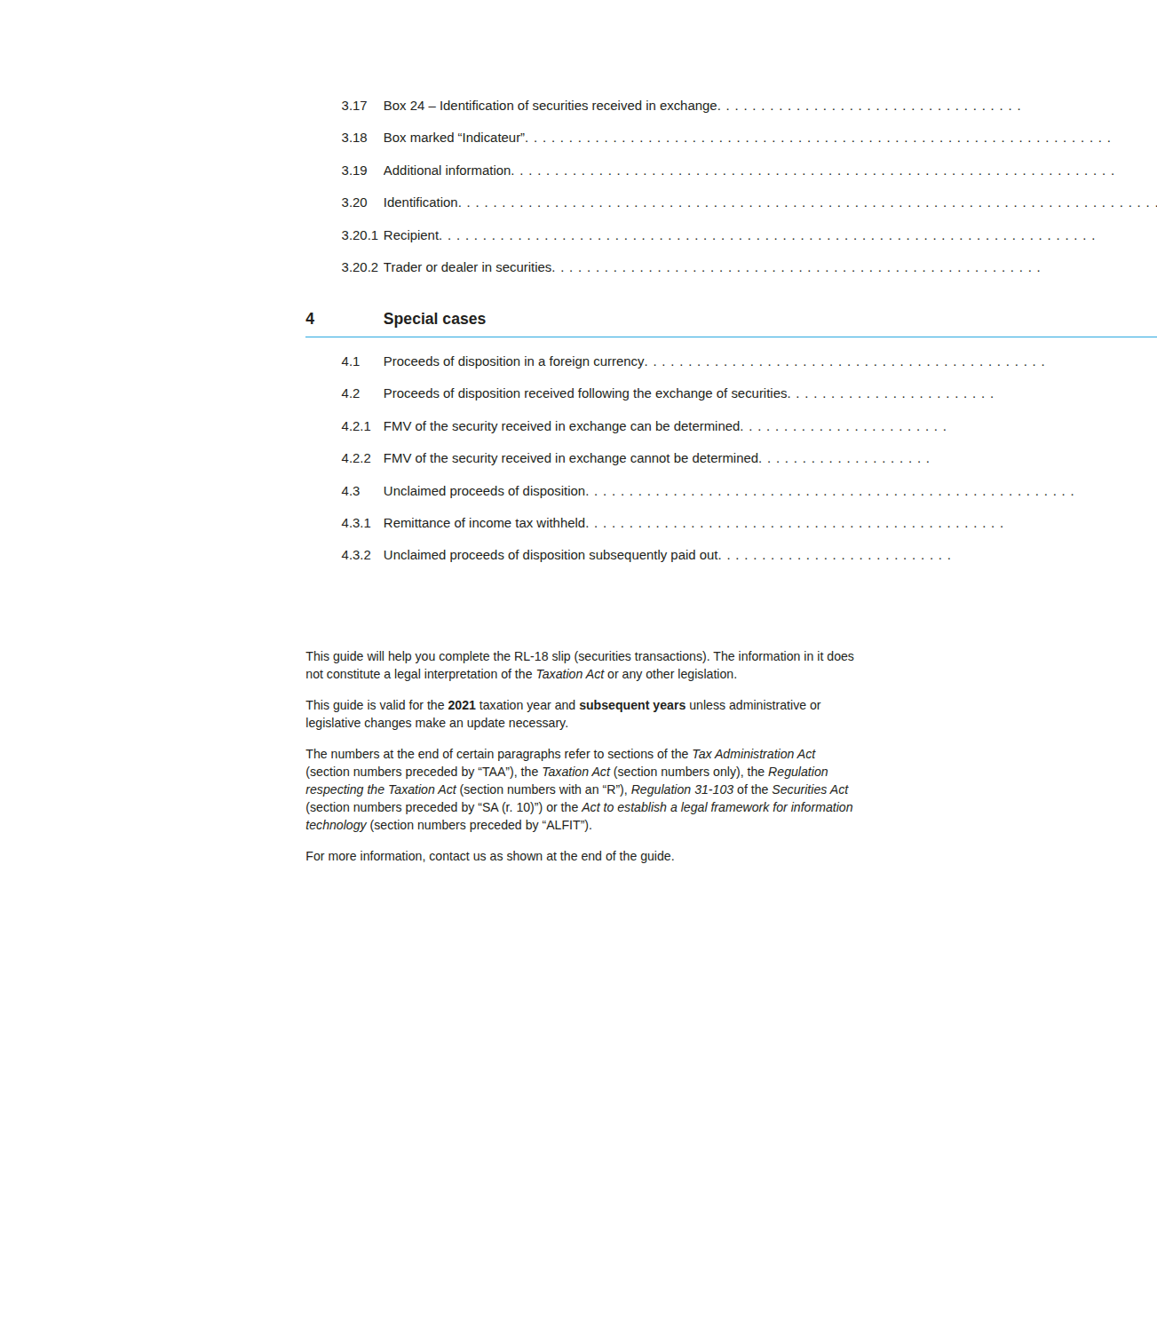| 3.17 | Box 24 – Identification of securities received in exchange . . . . . . . . . . . . . . . . . . . . . . . . . . . . . . . . . . . | 19 |
| 3.18 | Box marked “Indicateur” . . . . . . . . . . . . . . . . . . . . . . . . . . . . . . . . . . . . . . . . . . . . . . . . . . . . . . . . . . . . . . . . . . . | 20 |
| 3.19 | Additional information . . . . . . . . . . . . . . . . . . . . . . . . . . . . . . . . . . . . . . . . . . . . . . . . . . . . . . . . . . . . . . . . . . . . . | 20 |
| 3.20 | Identification . . . . . . . . . . . . . . . . . . . . . . . . . . . . . . . . . . . . . . . . . . . . . . . . . . . . . . . . . . . . . . . . . . . . . . . . . . . . . . . . | 20 |
| 3.20.1 | Recipient . . . . . . . . . . . . . . . . . . . . . . . . . . . . . . . . . . . . . . . . . . . . . . . . . . . . . . . . . . . . . . . . . . . . . . . . . . . | 20 |
| 3.20.2 | Trader or dealer in securities . . . . . . . . . . . . . . . . . . . . . . . . . . . . . . . . . . . . . . . . . . . . . . . . . . . . . . . . | 20 |
| 4 | Special cases | 21 |
| 4.1 | Proceeds of disposition in a foreign currency . . . . . . . . . . . . . . . . . . . . . . . . . . . . . . . . . . . . . . . . . . . . . . | 21 |
| 4.2 | Proceeds of disposition received following the exchange of securities . . . . . . . . . . . . . . . . . . . . . . . . | 21 |
| 4.2.1 | FMV of the security received in exchange can be determined . . . . . . . . . . . . . . . . . . . . . . . . | 21 |
| 4.2.2 | FMV of the security received in exchange cannot be determined . . . . . . . . . . . . . . . . . . . . | 21 |
| 4.3 | Unclaimed proceeds of disposition . . . . . . . . . . . . . . . . . . . . . . . . . . . . . . . . . . . . . . . . . . . . . . . . . . . . . . . . | 22 |
| 4.3.1 | Remittance of income tax withheld . . . . . . . . . . . . . . . . . . . . . . . . . . . . . . . . . . . . . . . . . . . . . . . . | 22 |
| 4.3.2 | Unclaimed proceeds of disposition subsequently paid out . . . . . . . . . . . . . . . . . . . . . . . . . . . | 22 |
This guide will help you complete the RL-18 slip (securities transactions). The information in it does not constitute a legal interpretation of the Taxation Act or any other legislation.
This guide is valid for the 2021 taxation year and subsequent years unless administrative or legislative changes make an update necessary.
The numbers at the end of certain paragraphs refer to sections of the Tax Administration Act (section numbers preceded by “TAA”), the Taxation Act (section numbers only), the Regulation respecting the Taxation Act (section numbers with an “R”), Regulation 31-103 of the Securities Act (section numbers preceded by “SA (r. 10)”) or the Act to establish a legal framework for information technology (section numbers preceded by “ALFIT”).
For more information, contact us as shown at the end of the guide.